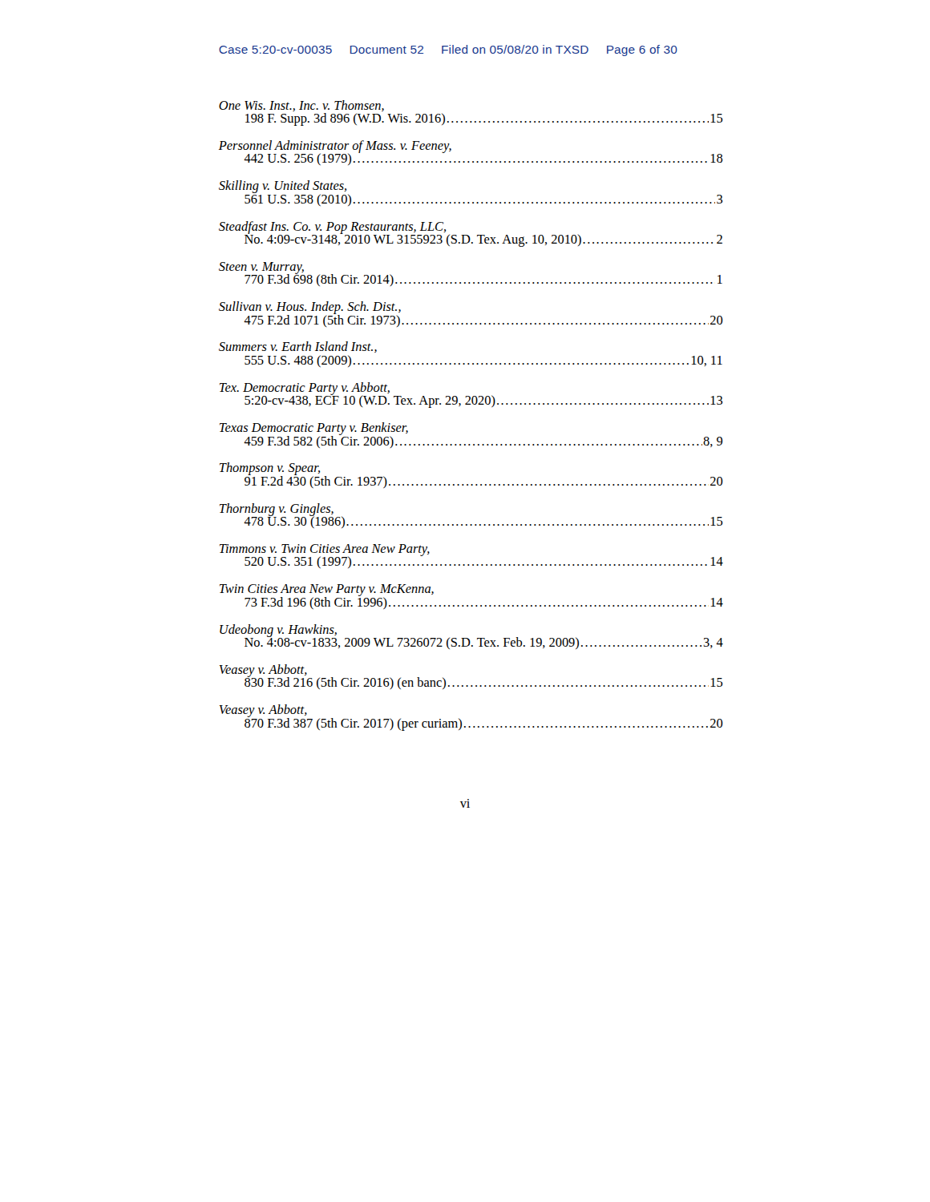Case 5:20-cv-00035 Document 52 Filed on 05/08/20 in TXSD Page 6 of 30
One Wis. Inst., Inc. v. Thomsen,
198 F. Supp. 3d 896 (W.D. Wis. 2016)................................................................................................. 15
Personnel Administrator of Mass. v. Feeney,
442 U.S. 256 (1979)......................................................................................................................... 18
Skilling v. United States,
561 U.S. 358 (2010)........................................................................................................................... 3
Steadfast Ins. Co. v. Pop Restaurants, LLC,
No. 4:09-cv-3148, 2010 WL 3155923 (S.D. Tex. Aug. 10, 2010)....................................................... 2
Steen v. Murray,
770 F.3d 698 (8th Cir. 2014)............................................................................................................. 1
Sullivan v. Hous. Indep. Sch. Dist.,
475 F.2d 1071 (5th Cir. 1973)......................................................................................................... 20
Summers v. Earth Island Inst.,
555 U.S. 488 (2009)................................................................................................................. 10, 11
Tex. Democratic Party v. Abbott,
5:20-cv-438, ECF 10 (W.D. Tex. Apr. 29, 2020)................................................................................. 13
Texas Democratic Party v. Benkiser,
459 F.3d 582 (5th Cir. 2006)......................................................................................................... 8, 9
Thompson v. Spear,
91 F.2d 430 (5th Cir. 1937)........................................................................................................... 20
Thornburg v. Gingles,
478 U.S. 30 (1986)........................................................................................................................... 15
Timmons v. Twin Cities Area New Party,
520 U.S. 351 (1997)......................................................................................................................... 14
Twin Cities Area New Party v. McKenna,
73 F.3d 196 (8th Cir. 1996)........................................................................................................... 14
Udeobong v. Hawkins,
No. 4:08-cv-1833, 2009 WL 7326072 (S.D. Tex. Feb. 19, 2009)..................................................... 3, 4
Veasey v. Abbott,
830 F.3d 216 (5th Cir. 2016) (en banc)............................................................................................. 15
Veasey v. Abbott,
870 F.3d 387 (5th Cir. 2017) (per curiam)......................................................................................... 20
vi